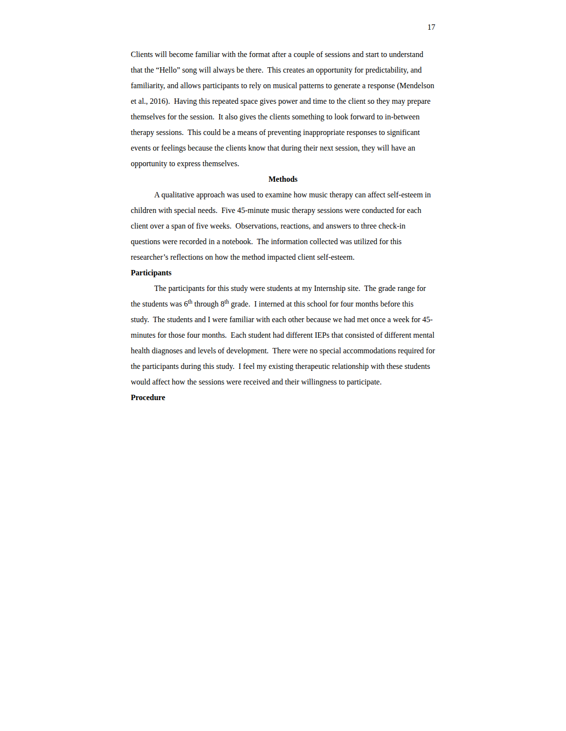17
Clients will become familiar with the format after a couple of sessions and start to understand that the “Hello” song will always be there. This creates an opportunity for predictability, and familiarity, and allows participants to rely on musical patterns to generate a response (Mendelson et al., 2016). Having this repeated space gives power and time to the client so they may prepare themselves for the session. It also gives the clients something to look forward to in-between therapy sessions. This could be a means of preventing inappropriate responses to significant events or feelings because the clients know that during their next session, they will have an opportunity to express themselves.
Methods
A qualitative approach was used to examine how music therapy can affect self-esteem in children with special needs. Five 45-minute music therapy sessions were conducted for each client over a span of five weeks. Observations, reactions, and answers to three check-in questions were recorded in a notebook. The information collected was utilized for this researcher’s reflections on how the method impacted client self-esteem.
Participants
The participants for this study were students at my Internship site. The grade range for the students was 6th through 8th grade. I interned at this school for four months before this study. The students and I were familiar with each other because we had met once a week for 45-minutes for those four months. Each student had different IEPs that consisted of different mental health diagnoses and levels of development. There were no special accommodations required for the participants during this study. I feel my existing therapeutic relationship with these students would affect how the sessions were received and their willingness to participate.
Procedure